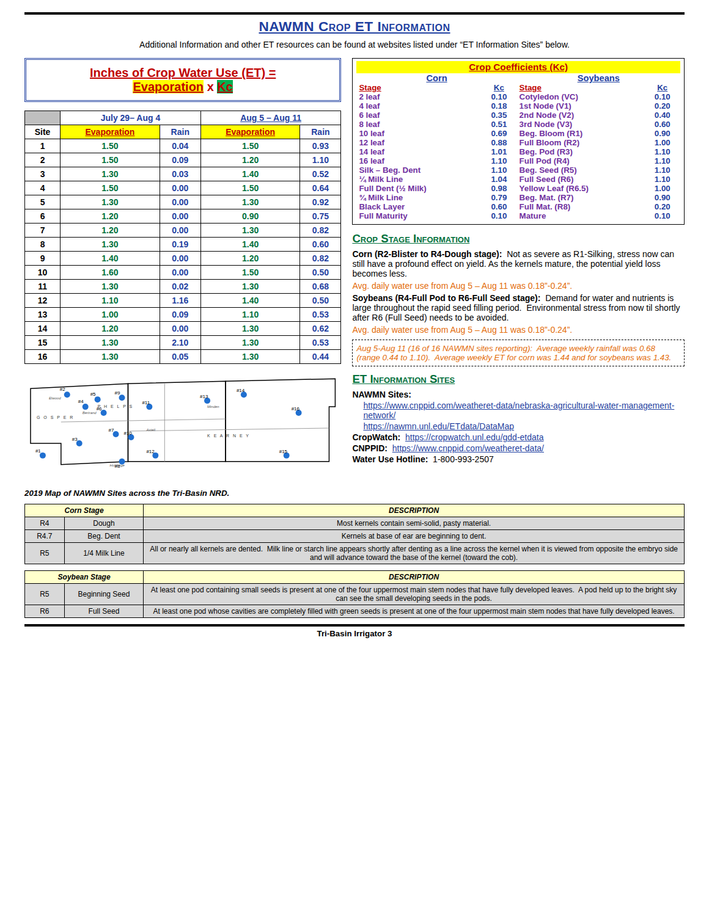NAWMN Crop ET Information
Additional Information and other ET resources can be found at websites listed under “ET Information Sites” below.
Inches of Crop Water Use (ET) =
Evaporation x Kc
| | July 29– Aug 4 | Aug 5 – Aug 11 |
| --- | --- | --- |
| Site | Evaporation | Rain | Evaporation | Rain |
| 1 | 1.50 | 0.04 | 1.50 | 0.93 |
| 2 | 1.50 | 0.09 | 1.20 | 1.10 |
| 3 | 1.30 | 0.03 | 1.40 | 0.52 |
| 4 | 1.50 | 0.00 | 1.50 | 0.64 |
| 5 | 1.30 | 0.00 | 1.30 | 0.92 |
| 6 | 1.20 | 0.00 | 0.90 | 0.75 |
| 7 | 1.20 | 0.00 | 1.30 | 0.82 |
| 8 | 1.30 | 0.19 | 1.40 | 0.60 |
| 9 | 1.40 | 0.00 | 1.20 | 0.82 |
| 10 | 1.60 | 0.00 | 1.50 | 0.50 |
| 11 | 1.30 | 0.02 | 1.30 | 0.68 |
| 12 | 1.10 | 1.16 | 1.40 | 0.50 |
| 13 | 1.00 | 0.09 | 1.10 | 0.53 |
| 14 | 1.20 | 0.00 | 1.30 | 0.62 |
| 15 | 1.30 | 2.10 | 1.30 | 0.53 |
| 16 | 1.30 | 0.05 | 1.30 | 0.44 |
#1 #2 #3 #4 #5 #6 #7 #8 #9 #10 #11 #12 #13 #14 #15 #16 Elwood Bertrand Holdrege Axtell Minden G O S P E R P H E L P S K E A R N E Y
2019 Map of NAWMN Sites across the Tri-Basin NRD.
Crop Coefficients (Kc)
| Corn | Soybeans |
| Stage | Kc | Stage | Kc |
| 2 leaf | 0.10 | Cotyledon (VC) | 0.10 |
| 4 leaf | 0.18 | 1st Node (V1) | 0.20 |
| 6 leaf | 0.35 | 2nd Node (V2) | 0.40 |
| 8 leaf | 0.51 | 3rd Node (V3) | 0.60 |
| 10 leaf | 0.69 | Beg. Bloom (R1) | 0.90 |
| 12 leaf | 0.88 | Full Bloom (R2) | 1.00 |
| 14 leaf | 1.01 | Beg. Pod (R3) | 1.10 |
| 16 leaf | 1.10 | Full Pod (R4) | 1.10 |
| Silk – Beg. Dent | 1.10 | Beg. Seed (R5) | 1.10 |
| ¼ Milk Line | 1.04 | Full Seed (R6) | 1.10 |
| Full Dent (½ Milk) | 0.98 | Yellow Leaf (R6.5) | 1.00 |
| ¾ Milk Line | 0.79 | Beg. Mat. (R7) | 0.90 |
| Black Layer | 0.60 | Full Mat. (R8) | 0.20 |
| Full Maturity | 0.10 | Mature | 0.10 |
Crop Stage Information
Corn (R2-Blister to R4-Dough stage): Not as severe as R1-Silking, stress now can still have a profound effect on yield. As the kernels mature, the potential yield loss becomes less.
Avg. daily water use from Aug 5 – Aug 11 was 0.18”-0.24”.
Soybeans (R4-Full Pod to R6-Full Seed stage): Demand for water and nutrients is large throughout the rapid seed filling period. Environmental stress from now til shortly after R6 (Full Seed) needs to be avoided.
Avg. daily water use from Aug 5 – Aug 11 was 0.18”-0.24”.
Aug 5-Aug 11 (16 of 16 NAWMN sites reporting): Average weekly rainfall was 0.68 (range 0.44 to 1.10). Average weekly ET for corn was 1.44 and for soybeans was 1.43.
ET Information Sites
NAWMN Sites:
https://www.cnppid.com/weatheret-data/nebraska-agricultural-water-management-network/
https://nawmn.unl.edu/ETdata/DataMap
CropWatch: https://cropwatch.unl.edu/gdd-etdata
CNPPID: https://www.cnppid.com/weatheret-data/
Water Use Hotline: 1-800-993-2507
| Corn Stage | DESCRIPTION |
| --- | --- |
| R4 | Dough | Most kernels contain semi-solid, pasty material. |
| R4.7 | Beg. Dent | Kernels at base of ear are beginning to dent. |
| R5 | 1/4 Milk Line | All or nearly all kernels are dented. Milk line or starch line appears shortly after denting as a line across the kernel when it is viewed from opposite the embryo side and will advance toward the base of the kernel (toward the cob). |
| Soybean Stage | DESCRIPTION |
| --- | --- |
| R5 | Beginning Seed | At least one pod containing small seeds is present at one of the four uppermost main stem nodes that have fully developed leaves. A pod held up to the bright sky can see the small developing seeds in the pods. |
| R6 | Full Seed | At least one pod whose cavities are completely filled with green seeds is present at one of the four uppermost main stem nodes that have fully developed leaves. |
Tri-Basin Irrigator 3